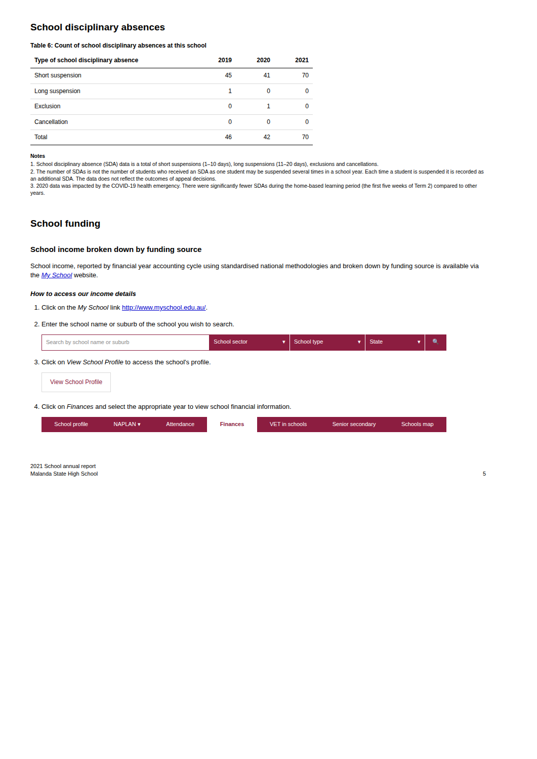School disciplinary absences
Table 6: Count of school disciplinary absences at this school
| Type of school disciplinary absence | 2019 | 2020 | 2021 |
| --- | --- | --- | --- |
| Short suspension | 45 | 41 | 70 |
| Long suspension | 1 | 0 | 0 |
| Exclusion | 0 | 1 | 0 |
| Cancellation | 0 | 0 | 0 |
| Total | 46 | 42 | 70 |
Notes 1. School disciplinary absence (SDA) data is a total of short suspensions (1–10 days), long suspensions (11–20 days), exclusions and cancellations.
2. The number of SDAs is not the number of students who received an SDA as one student may be suspended several times in a school year. Each time a student is suspended it is recorded as an additional SDA. The data does not reflect the outcomes of appeal decisions.
3. 2020 data was impacted by the COVID-19 health emergency. There were significantly fewer SDAs during the home-based learning period (the first five weeks of Term 2) compared to other years.
School funding
School income broken down by funding source
School income, reported by financial year accounting cycle using standardised national methodologies and broken down by funding source is available via the My School website.
How to access our income details
Click on the My School link http://www.myschool.edu.au/.
Enter the school name or suburb of the school you wish to search.
Search by school name or suburb
School sector
School type
State
🔍
Click on View School Profile to access the school's profile.
View School Profile
Click on Finances and select the appropriate year to view school financial information.
School profile
NAPLAN
Attendance
Finances
VET in schools
Senior secondary
Schools map
2021 School annual report
Malanda State High School
5